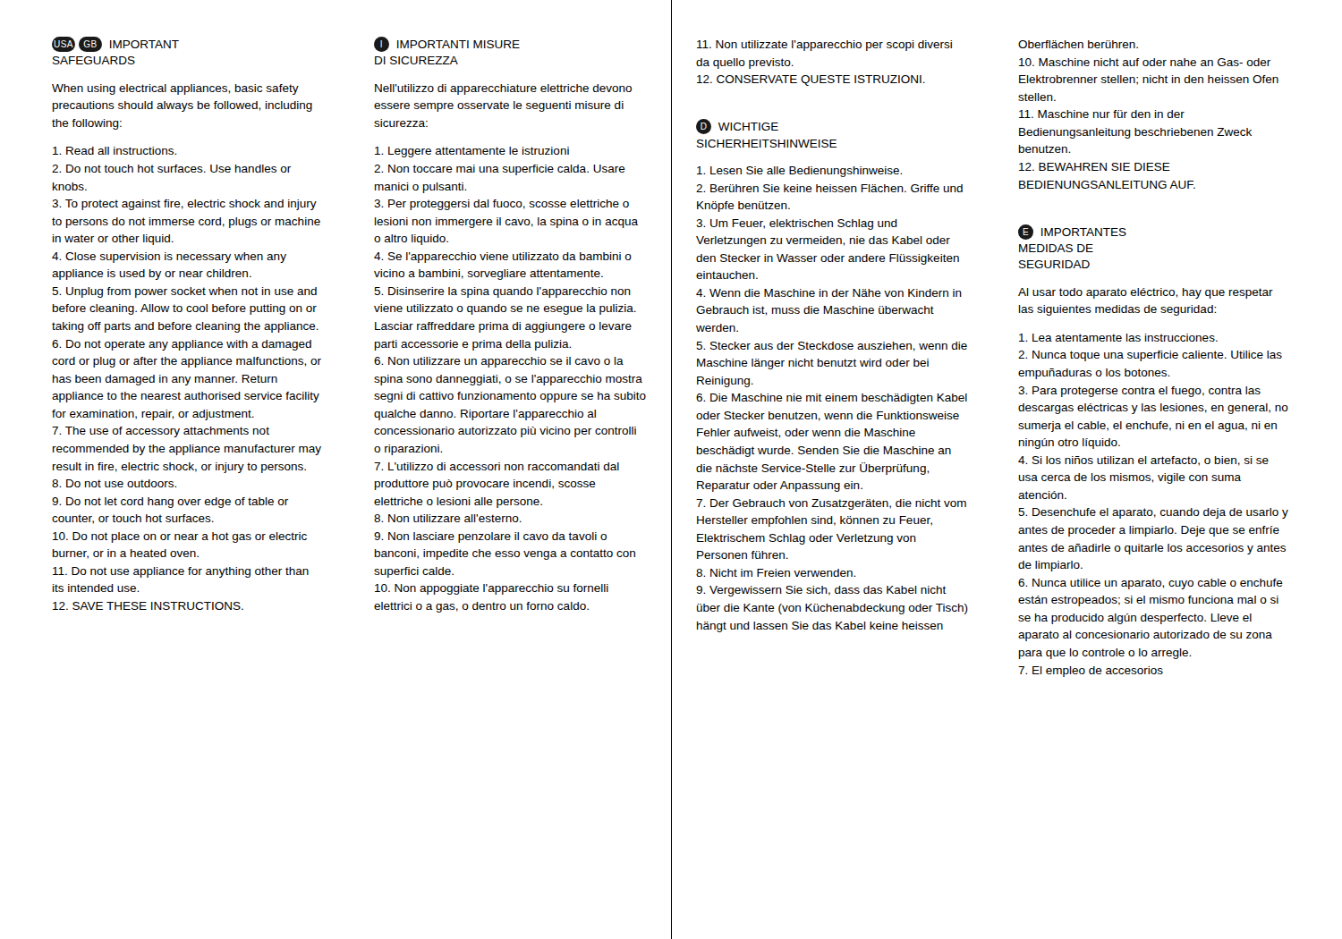USA GB IMPORTANT
SAFEGUARDS
When using electrical appliances, basic safety precautions should always be followed, including the following:
1. Read all instructions.
2. Do not touch hot surfaces. Use handles or knobs.
3. To protect against fire, electric shock and injury to persons do not immerse cord, plugs or machine in water or other liquid.
4. Close supervision is necessary when any appliance is used by or near children.
5. Unplug from power socket when not in use and before cleaning. Allow to cool before putting on or taking off parts and before cleaning the appliance.
6. Do not operate any appliance with a damaged cord or plug or after the appliance malfunctions, or has been damaged in any manner. Return appliance to the nearest authorised service facility for examination, repair, or adjustment.
7. The use of accessory attachments not recommended by the appliance manufacturer may result in fire, electric shock, or injury to persons.
8. Do not use outdoors.
9. Do not let cord hang over edge of table or counter, or touch hot surfaces.
10. Do not place on or near a hot gas or electric burner, or in a heated oven.
11. Do not use appliance for anything other than its intended use.
12. SAVE THESE INSTRUCTIONS.
I IMPORTANTI MISURE
DI SICUREZZA
Nell'utilizzo di apparecchiature elettriche devono essere sempre osservate le seguenti misure di sicurezza:
1. Leggere attentamente le istruzioni
2. Non toccare mai una superficie calda. Usare manici o pulsanti.
3. Per proteggersi dal fuoco, scosse elettriche o lesioni non immergere il cavo, la spina o in acqua o altro liquido.
4. Se l'apparecchio viene utilizzato da bambini o vicino a bambini, sorvegliare attentamente.
5. Disinserire la spina quando l'apparecchio non viene utilizzato o quando se ne esegue la pulizia. Lasciar raffreddare prima di aggiungere o levare parti accessorie e prima della pulizia.
6. Non utilizzare un apparecchio se il cavo o la spina sono danneggiati, o se l'apparecchio mostra segni di cattivo funzionamento oppure se ha subito qualche danno. Riportare l'apparecchio al concessionario autorizzato più vicino per controlli o riparazioni.
7. L'utilizzo di accessori non raccomandati dal produttore può provocare incendi, scosse elettriche o lesioni alle persone.
8. Non utilizzare all'esterno.
9. Non lasciare penzolare il cavo da tavoli o banconi, impedite che esso venga a contatto con superfici calde.
10. Non appoggiate l'apparecchio su fornelli elettrici o a gas, o dentro un forno caldo.
11. Non utilizzate l'apparecchio per scopi diversi da quello previsto.
12. CONSERVATE QUESTE ISTRUZIONI.
D WICHTIGE
SICHERHEITSHINWEISE
1. Lesen Sie alle Bedienungshinweise.
2. Berühren Sie keine heissen Flächen. Griffe und Knöpfe benützen.
3. Um Feuer, elektrischen Schlag und Verletzungen zu vermeiden, nie das Kabel oder den Stecker in Wasser oder andere Flüssigkeiten eintauchen.
4. Wenn die Maschine in der Nähe von Kindern in Gebrauch ist, muss die Maschine überwacht werden.
5. Stecker aus der Steckdose ausziehen, wenn die Maschine länger nicht benutzt wird oder bei Reinigung.
6. Die Maschine nie mit einem beschädigten Kabel oder Stecker benutzen, wenn die Funktionsweise Fehler aufweist, oder wenn die Maschine beschädigt wurde. Senden Sie die Maschine an die nächste Service-Stelle zur Überprüfung, Reparatur oder Anpassung ein.
7. Der Gebrauch von Zusatzgeräten, die nicht vom Hersteller empfohlen sind, können zu Feuer, Elektrischem Schlag oder Verletzung von Personen führen.
8. Nicht im Freien verwenden.
9. Vergewissern Sie sich, dass das Kabel nicht über die Kante (von Küchenabdeckung oder Tisch) hängt und lassen Sie das Kabel keine heissen
Oberflächen berühren.
10. Maschine nicht auf oder nahe an Gas- oder Elektrobrenner stellen; nicht in den heissen Ofen stellen.
11. Maschine nur für den in der Bedienungsanleitung beschriebenen Zweck benutzen.
12. BEWAHREN SIE DIESE BEDIENUNGSANLEITUNG AUF.
E IMPORTANTES
MEDIDAS DE
SEGURIDAD
Al usar todo aparato eléctrico, hay que respetar las siguientes medidas de seguridad:
1. Lea atentamente las instrucciones.
2. Nunca toque una superficie caliente. Utilice las empuñaduras o los botones.
3. Para protegerse contra el fuego, contra las descargas eléctricas y las lesiones, en general, no sumerja el cable, el enchufe, ni en el agua, ni en ningún otro líquido.
4. Si los niños utilizan el artefacto, o bien, si se usa cerca de los mismos, vigile con suma atención.
5. Desenchufe el aparato, cuando deja de usarlo y antes de proceder a limpiarlo. Deje que se enfríe antes de añadirle o quitarle los accesorios y antes de limpiarlo.
6. Nunca utilice un aparato, cuyo cable o enchufe están estropeados; si el mismo funciona mal o si se ha producido algún desperfecto. Lleve el aparato al concesionario autorizado de su zona para que lo controle o lo arregle.
7. El empleo de accesorios